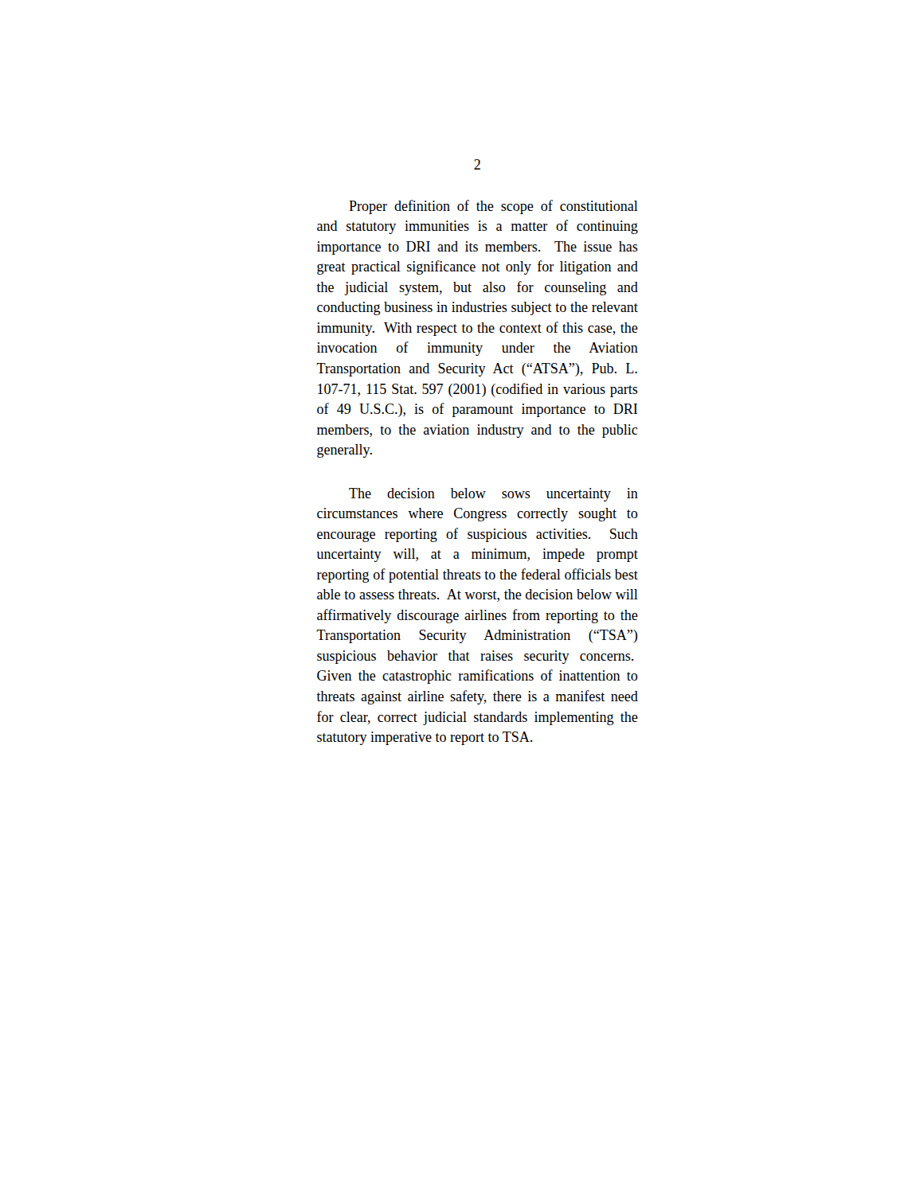2
Proper definition of the scope of constitutional and statutory immunities is a matter of continuing importance to DRI and its members. The issue has great practical significance not only for litigation and the judicial system, but also for counseling and conducting business in industries subject to the relevant immunity. With respect to the context of this case, the invocation of immunity under the Aviation Transportation and Security Act (“ATSA”), Pub. L. 107-71, 115 Stat. 597 (2001) (codified in various parts of 49 U.S.C.), is of paramount importance to DRI members, to the aviation industry and to the public generally.
The decision below sows uncertainty in circumstances where Congress correctly sought to encourage reporting of suspicious activities. Such uncertainty will, at a minimum, impede prompt reporting of potential threats to the federal officials best able to assess threats. At worst, the decision below will affirmatively discourage airlines from reporting to the Transportation Security Administration (“TSA”) suspicious behavior that raises security concerns. Given the catastrophic ramifications of inattention to threats against airline safety, there is a manifest need for clear, correct judicial standards implementing the statutory imperative to report to TSA.